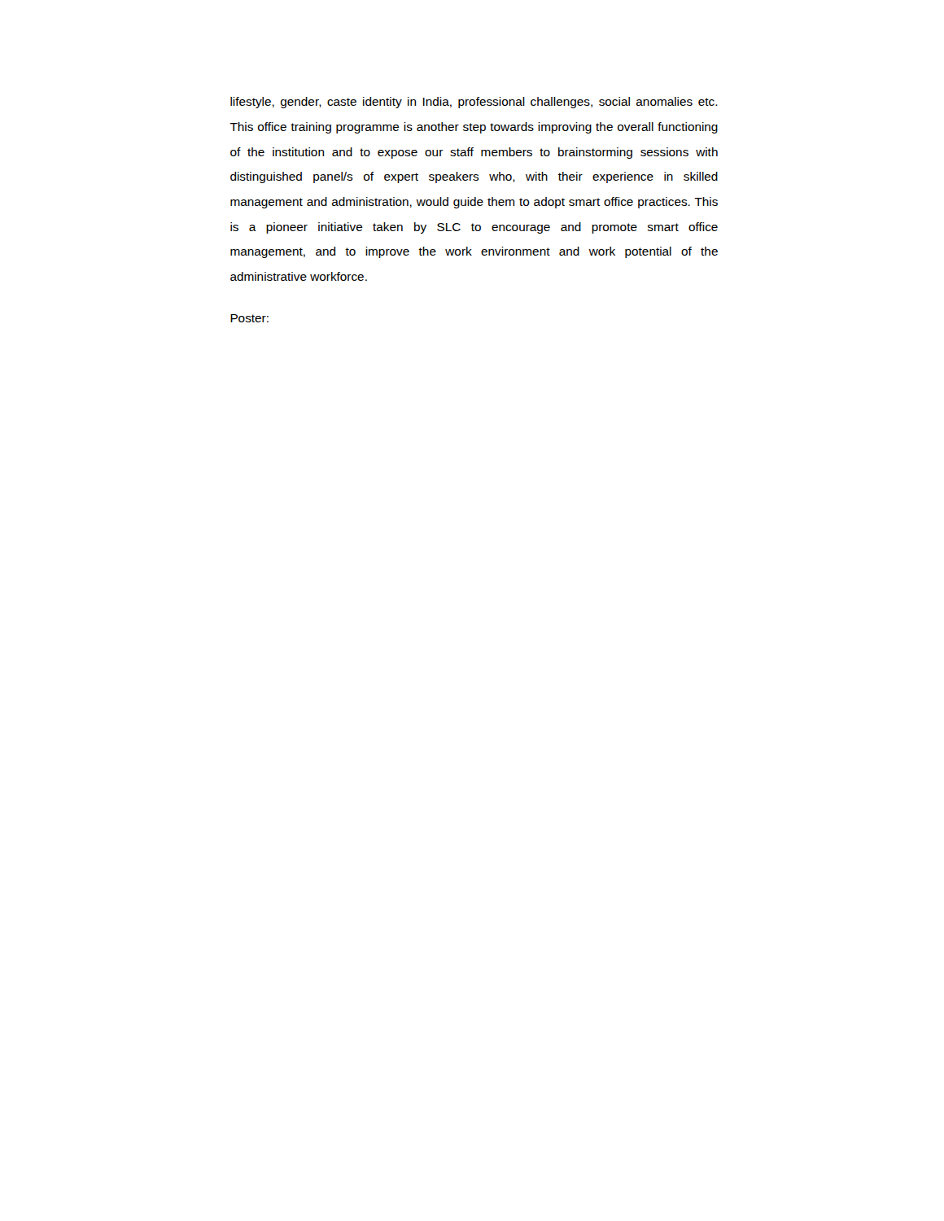lifestyle, gender, caste identity in India, professional challenges, social anomalies etc. This office training programme is another step towards improving the overall functioning of the institution and to expose our staff members to brainstorming sessions with distinguished panel/s of expert speakers who, with their experience in skilled management and administration, would guide them to adopt smart office practices. This is a pioneer initiative taken by SLC to encourage and promote smart office management, and to improve the work environment and work potential of the administrative workforce.
Poster: